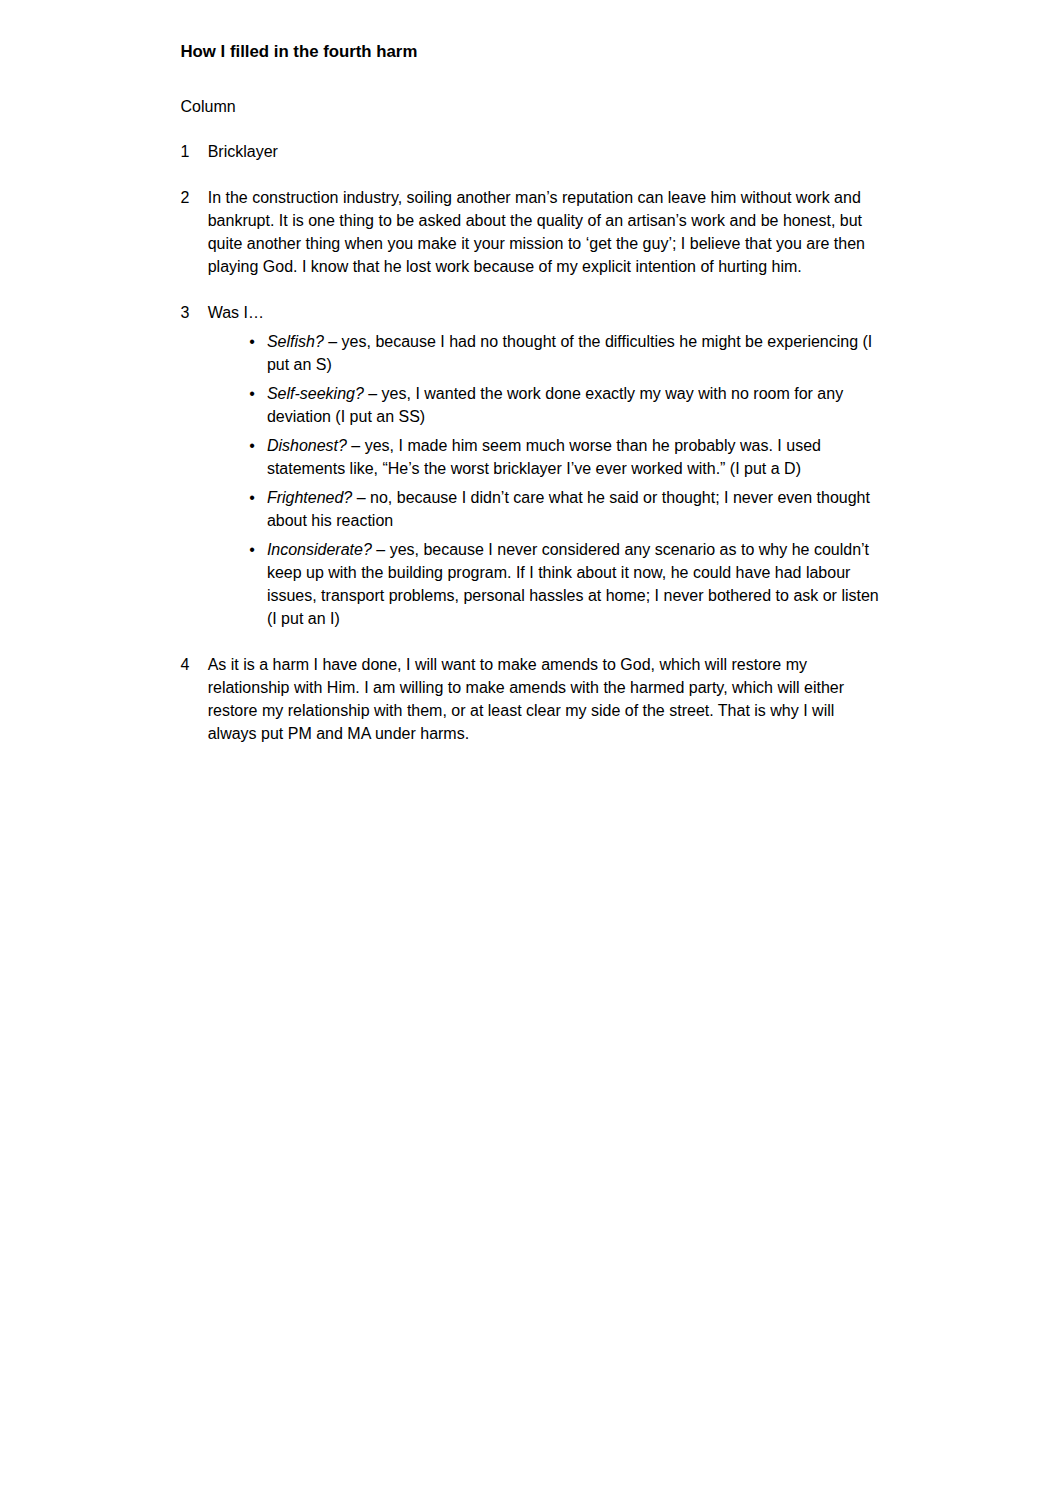How I filled in the fourth harm
Column
Bricklayer
In the construction industry, soiling another man’s reputation can leave him without work and bankrupt. It is one thing to be asked about the quality of an artisan’s work and be honest, but quite another thing when you make it your mission to ‘get the guy’; I believe that you are then playing God. I know that he lost work because of my explicit intention of hurting him.
Was I…
Selfish? – yes, because I had no thought of the difficulties he might be experiencing (I put an S)
Self-seeking? – yes, I wanted the work done exactly my way with no room for any deviation (I put an SS)
Dishonest? – yes, I made him seem much worse than he probably was. I used statements like, “He’s the worst bricklayer I’ve ever worked with.” (I put a D)
Frightened? – no, because I didn’t care what he said or thought; I never even thought about his reaction
Inconsiderate? – yes, because I never considered any scenario as to why he couldn’t keep up with the building program. If I think about it now, he could have had labour issues, transport problems, personal hassles at home; I never bothered to ask or listen (I put an I)
As it is a harm I have done, I will want to make amends to God, which will restore my relationship with Him. I am willing to make amends with the harmed party, which will either restore my relationship with them, or at least clear my side of the street. That is why I will always put PM and MA under harms.